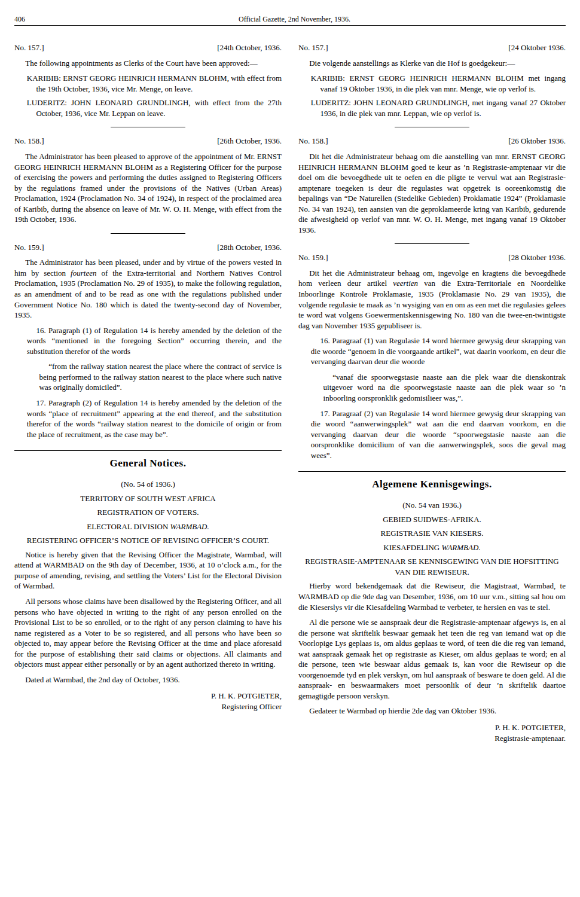406 Official Gazette, 2nd November, 1936.
No. 157.] [24th October, 1936.
The following appointments as Clerks of the Court have been approved:—
KARIBIB: ERNST GEORG HEINRICH HERMANN BLOHM, with effect from the 19th October, 1936, vice Mr. Menge, on leave.
LUDERITZ: JOHN LEONARD GRUNDLINGH, with effect from the 27th October, 1936, vice Mr. Leppan on leave.
No. 158.] [26th October, 1936.
The Administrator has been pleased to approve of the appointment of Mr. ERNST GEORG HEINRICH HERMANN BLOHM as a Registering Officer for the purpose of exercising the powers and performing the duties assigned to Registering Officers by the regulations framed under the provisions of the Natives (Urban Areas) Proclamation, 1924 (Proclamation No. 34 of 1924), in respect of the proclaimed area of Karibib, during the absence on leave of Mr. W. O. H. Menge, with effect from the 19th October, 1936.
No. 159.] [28th October, 1936.
The Administrator has been pleased, under and by virtue of the powers vested in him by section fourteen of the Extra-territorial and Northern Natives Control Proclamation, 1935 (Proclamation No. 29 of 1935), to make the following regulation, as an amendment of and to be read as one with the regulations published under Government Notice No. 180 which is dated the twenty-second day of November, 1935.
16. Paragraph (1) of Regulation 14 is hereby amended by the deletion of the words “mentioned in the foregoing Section” occurring therein, and the substitution therefor of the words
“from the railway station nearest the place where the contract of service is being performed to the railway station nearest to the place where such native was originally domiciled”.
17. Paragraph (2) of Regulation 14 is hereby amended by the deletion of the words “place of recruitment” appearing at the end thereof, and the substitution therefor of the words “railway station nearest to the domicile of origin or from the place of recruitment, as the case may be”.
General Notices.
(No. 54 of 1936.)
TERRITORY OF SOUTH WEST AFRICA
REGISTRATION OF VOTERS.
ELECTORAL DIVISION WARMBAD.
REGISTERING OFFICER’S NOTICE OF REVISING OFFICER’S COURT.
Notice is hereby given that the Revising Officer the Magistrate, Warmbad, will attend at WARMBAD on the 9th day of December, 1936, at 10 o’clock a.m., for the purpose of amending, revising, and settling the Voters’ List for the Electoral Division of Warmbad.
All persons whose claims have been disallowed by the Registering Officer, and all persons who have objected in writing to the right of any person enrolled on the Provisional List to be so enrolled, or to the right of any person claiming to have his name registered as a Voter to be so registered, and all persons who have been so objected to, may appear before the Revising Officer at the time and place aforesaid for the purpose of establishing their said claims or objections. All claimants and objectors must appear either personally or by an agent authorized thereto in writing.
Dated at Warmbad, the 2nd day of October, 1936.
P. H. K. POTGIETER, Registering Officer
No. 157.] [24 Oktober 1936.
Die volgende aanstellings as Klerke van die Hof is goedgekeur:—
KARIBIB: ERNST GEORG HEINRICH HERMANN BLOHM met ingang vanaf 19 Oktober 1936, in die plek van mnr. Menge, wie op verlof is.
LUDERITZ: JOHN LEONARD GRUNDLINGH, met ingang vanaf 27 Oktober 1936, in die plek van mnr. Leppan, wie op verlof is.
No. 158.] [26 Oktober 1936.
Dit het die Administrateur behaag om die aanstelling van mnr. ERNST GEORG HEINRICH HERMANN BLOHM goed te keur as ’n Registrasie-amptenaar vir die doel om die bevoegdhede uit te oefen en die pligte te vervul wat aan Registrasie-amptenare toegeken is deur die regulasies wat opgetrek is ooreenkomstig die bepalings van “De Naturellen (Stedelike Gebieden) Proklamatie 1924” (Proklamasie No. 34 van 1924), ten aansien van die geproklameerde kring van Karibib, gedurende die afwesigheid op verlof van mnr. W. O. H. Menge, met ingang vanaf 19 Oktober 1936.
No. 159.] [28 Oktober 1936.
Dit het die Administrateur behaag om, ingevolge en kragtens die bevoegdhede hom verleen deur artikel veertien van die Extra-Territoriale en Noordelike Inboorlinge Kontrole Proklamasie, 1935 (Proklamasie No. 29 van 1935), die volgende regulasie te maak as ’n wysiging van en om as een met die regulasies gelees te word wat volgens Goewermentskennisgewing No. 180 van die twee-en-twintigste dag van November 1935 gepubliseer is.
16. Paragraaf (1) van Regulasie 14 word hiermee gewysig deur skrapping van die woorde “genoem in die voorgaande artikel”, wat daarin voorkom, en deur die vervanging daarvan deur die woorde
“vanaf die spoorwegstasie naaste aan die plek waar die dienskontrak uitgevoer word na die spoorwegstasie naaste aan die plek waar so ’n inboorling oorspronklik gedomisilieer was,”.
17. Paragraaf (2) van Regulasie 14 word hiermee gewysig deur skrapping van die woord “aanwerwingsplek” wat aan die end daarvan voorkom, en die vervanging daarvan deur die woorde “spoorwegstasie naaste aan die oorspronklike domicilium of van die aanwerwingsplek, soos die geval mag wees”.
Algemene Kennisgewings.
(No. 54 van 1936.)
GEBIED SUIDWES-AFRIKA.
REGISTRASIE VAN KIESERS.
KIESAFDELING WARMBAD.
REGISTRASIE-AMPTENAAR SE KENNISGEWING VAN DIE HOFSITTING VAN DIE REWISEUR.
Hierby word bekendgemaak dat die Rewiseur, die Magistraat, Warmbad, te WARMBAD op die 9de dag van Desember, 1936, om 10 uur v.m., sitting sal hou om die Kieserslys vir die Kiesafdeling Warmbad te verbeter, te hersien en vas te stel.
Al die persone wie se aanspraak deur die Registrasie-amptenaar afgewys is, en al die persone wat skriftelik beswaar gemaak het teen die reg van iemand wat op die Voorlopige Lys geplaas is, om aldus geplaas te word, of teen die die reg van iemand, wat aanspraak gemaak het op registrasie as Kieser, om aldus geplaas te word; en al die persone, teen wie beswaar aldus gemaak is, kan voor die Rewiseur op die voorgenoemde tyd en plek verskyn, om hul aanspraak of besware te doen geld. Al die aanspraak- en beswaarmakers moet persoonlik of deur ’n skriftelik daartoe gemagtigde persoon verskyn.
Gedateer te Warmbad op hierdie 2de dag van Oktober 1936.
P. H. K. POTGIETER, Registrasie-amptenaar.